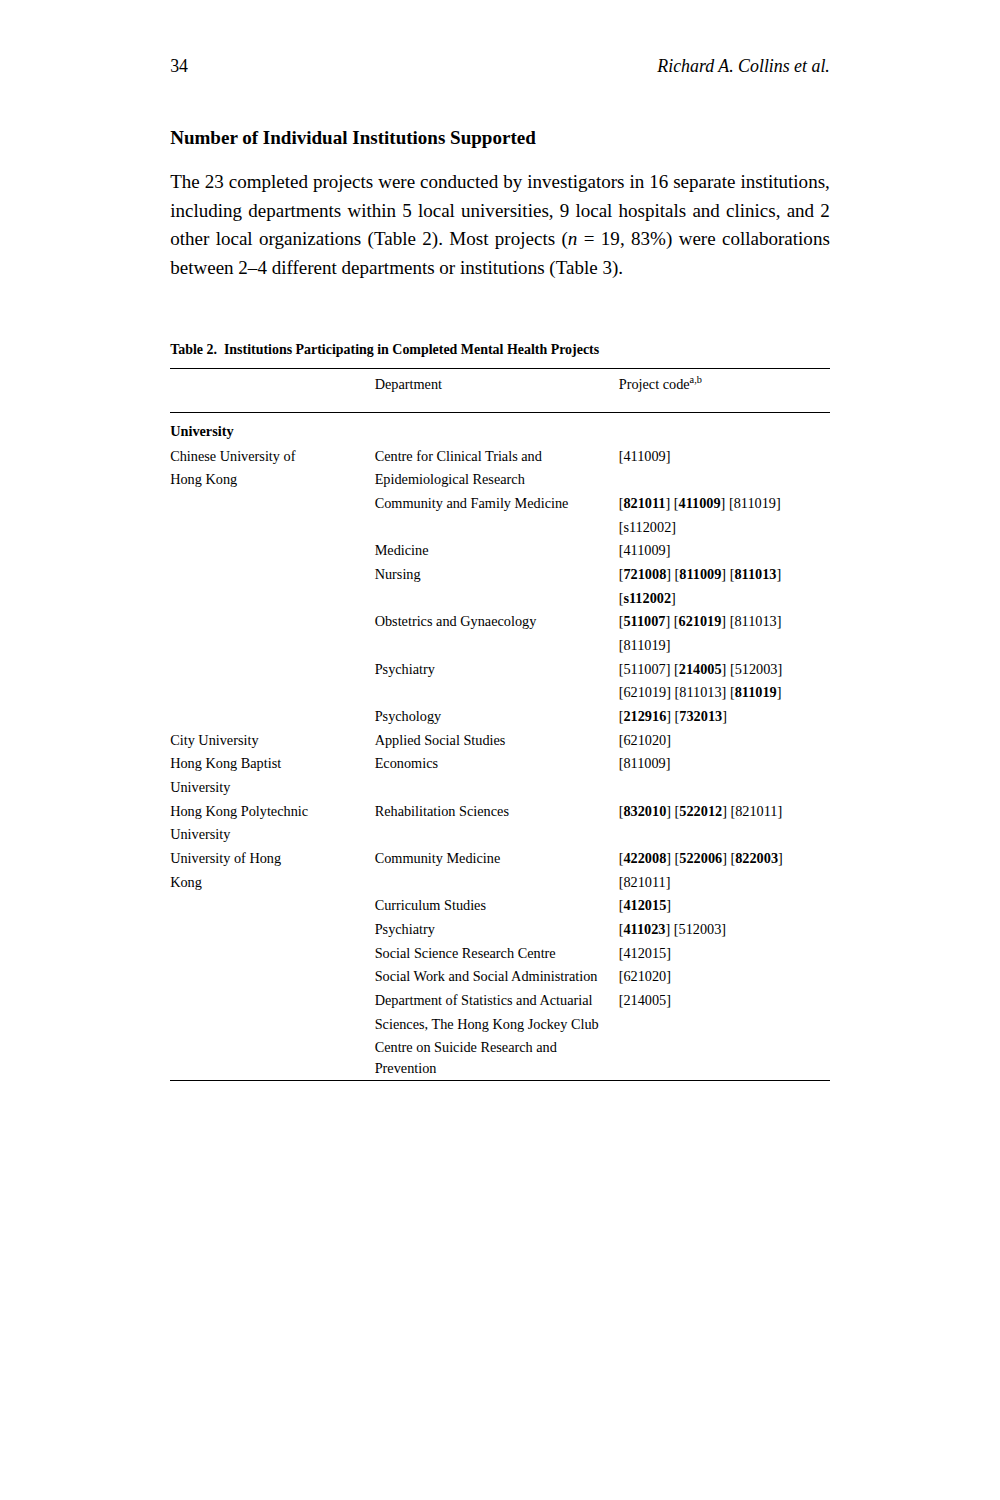34 Richard A. Collins et al.
Number of Individual Institutions Supported
The 23 completed projects were conducted by investigators in 16 separate institutions, including departments within 5 local universities, 9 local hospitals and clinics, and 2 other local organizations (Table 2). Most projects (n = 19, 83%) were collaborations between 2–4 different departments or institutions (Table 3).
Table 2. Institutions Participating in Completed Mental Health Projects
| | Department | Project code a,b |
| --- | --- | --- |
| University |
| Chinese University of | Centre for Clinical Trials and | [411009] |
| Hong Kong | Epidemiological Research | |
| | Community and Family Medicine | [ 821011 ] [ 411009 ] [811019] |
| | | [s112002] |
| | Medicine | [411009] |
| | Nursing | [ 721008 ] [ 811009 ] [ 811013 ] |
| | | [ s112002 ] |
| | Obstetrics and Gynaecology | [ 511007 ] [ 621019 ] [811013] |
| | | [811019] |
| | Psychiatry | [511007] [ 214005 ] [512003] |
| | | [621019] [811013] [ 811019 ] |
| | Psychology | [ 212916 ] [ 732013 ] |
| City University | Applied Social Studies | [621020] |
| Hong Kong Baptist | Economics | [811009] |
| University | | |
| Hong Kong Polytechnic | Rehabilitation Sciences | [ 832010 ] [ 522012 ] [821011] |
| University | | |
| University of Hong | Community Medicine | [ 422008 ] [ 522006 ] [ 822003 ] |
| Kong | | [821011] |
| | Curriculum Studies | [ 412015 ] |
| | Psychiatry | [ 411023 ] [512003] |
| | Social Science Research Centre | [412015] |
| | Social Work and Social Administration | [621020] |
| | Department of Statistics and Actuarial | [214005] |
| | Sciences, The Hong Kong Jockey Club | |
| | Centre on Suicide Research and Prevention | |